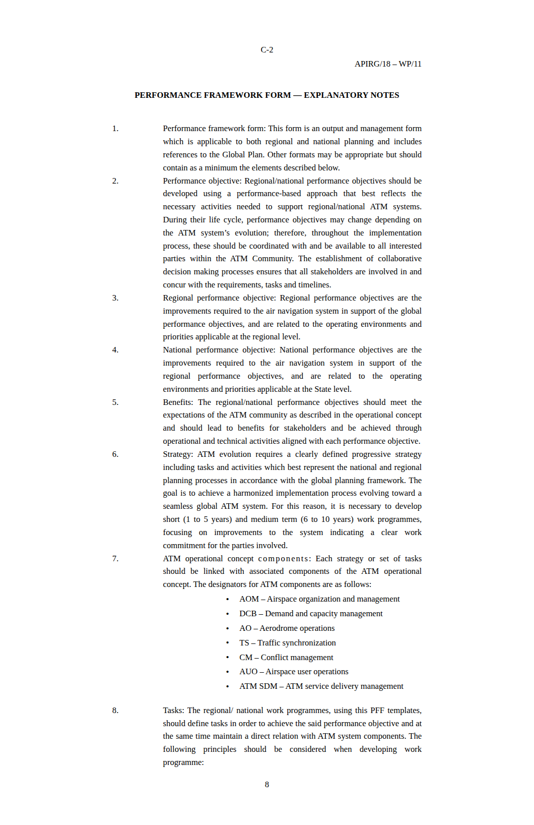C-2
APIRG/18 – WP/11
PERFORMANCE FRAMEWORK FORM — EXPLANATORY NOTES
1.
Performance framework form: This form is an output and management form which is applicable to both regional and national planning and includes references to the Global Plan. Other formats may be appropriate but should contain as a minimum the elements described below.
2.
Performance objective: Regional/national performance objectives should be developed using a performance-based approach that best reflects the necessary activities needed to support regional/national ATM systems. During their life cycle, performance objectives may change depending on the ATM system’s evolution; therefore, throughout the implementation process, these should be coordinated with and be available to all interested parties within the ATM Community. The establishment of collaborative decision making processes ensures that all stakeholders are involved in and concur with the requirements, tasks and timelines.
3.
Regional performance objective: Regional performance objectives are the improvements required to the air navigation system in support of the global performance objectives, and are related to the operating environments and priorities applicable at the regional level.
4.
National performance objective: National performance objectives are the improvements required to the air navigation system in support of the regional performance objectives, and are related to the operating environments and priorities applicable at the State level.
5.
Benefits: The regional/national performance objectives should meet the expectations of the ATM community as described in the operational concept and should lead to benefits for stakeholders and be achieved through operational and technical activities aligned with each performance objective.
6.
Strategy: ATM evolution requires a clearly defined progressive strategy including tasks and activities which best represent the national and regional planning processes in accordance with the global planning framework. The goal is to achieve a harmonized implementation process evolving toward a seamless global ATM system. For this reason, it is necessary to develop short (1 to 5 years) and medium term (6 to 10 years) work programmes, focusing on improvements to the system indicating a clear work commitment for the parties involved.
7.
ATM operational concept components: Each strategy or set of tasks should be linked with associated components of the ATM operational concept. The designators for ATM components are as follows:
AOM – Airspace organization and management
DCB – Demand and capacity management
AO – Aerodrome operations
TS – Traffic synchronization
CM – Conflict management
AUO – Airspace user operations
ATM SDM – ATM service delivery management
8.
Tasks: The regional/ national work programmes, using this PFF templates, should define tasks in order to achieve the said performance objective and at the same time maintain a direct relation with ATM system components. The following principles should be considered when developing work programme:
8